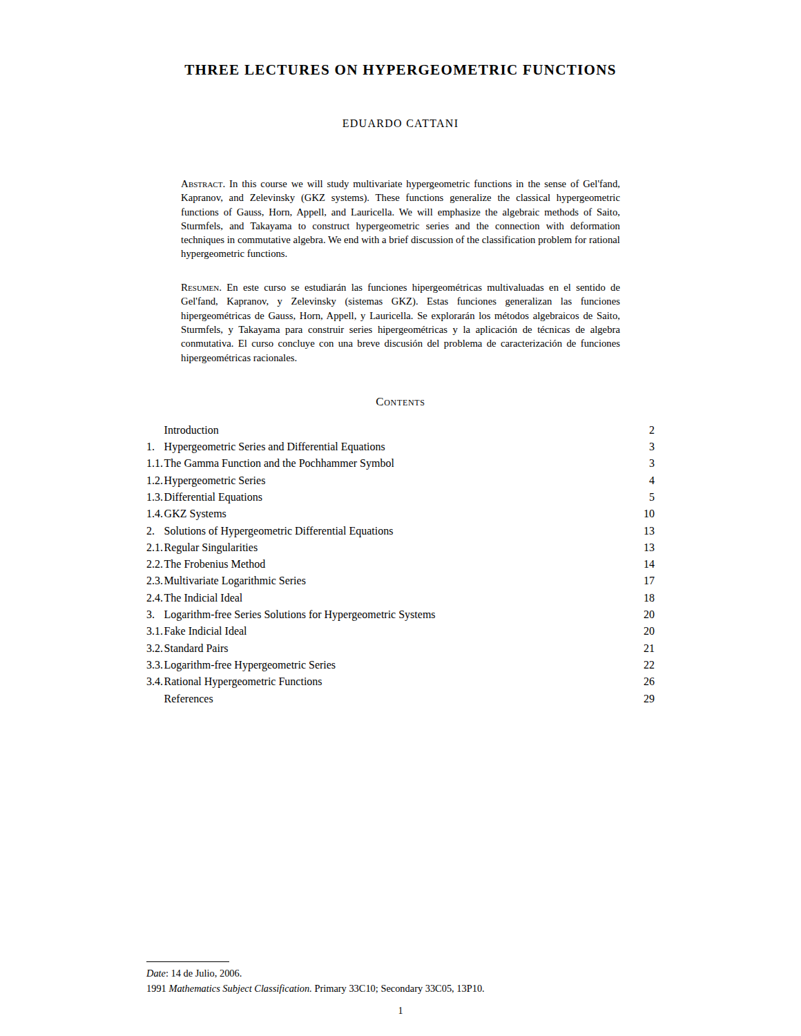THREE LECTURES ON HYPERGEOMETRIC FUNCTIONS
EDUARDO CATTANI
Abstract. In this course we will study multivariate hypergeometric functions in the sense of Gel'fand, Kapranov, and Zelevinsky (GKZ systems). These functions generalize the classical hypergeometric functions of Gauss, Horn, Appell, and Lauricella. We will emphasize the algebraic methods of Saito, Sturmfels, and Takayama to construct hypergeometric series and the connection with deformation techniques in commutative algebra. We end with a brief discussion of the classification problem for rational hypergeometric functions.
Resumen. En este curso se estudiarán las funciones hipergeométricas multivaluadas en el sentido de Gel'fand, Kapranov, y Zelevinsky (sistemas GKZ). Estas funciones generalizan las funciones hipergeométricas de Gauss, Horn, Appell, y Lauricella. Se explorarán los métodos algebraicos de Saito, Sturmfels, y Takayama para construir series hipergeométricas y la aplicación de técnicas de algebra conmutativa. El curso concluye con una breve discusión del problema de caracterización de funciones hipergeométricas racionales.
Contents
| | Introduction | 2 |
| 1. | Hypergeometric Series and Differential Equations | 3 |
| 1.1. | The Gamma Function and the Pochhammer Symbol | 3 |
| 1.2. | Hypergeometric Series | 4 |
| 1.3. | Differential Equations | 5 |
| 1.4. | GKZ Systems | 10 |
| 2. | Solutions of Hypergeometric Differential Equations | 13 |
| 2.1. | Regular Singularities | 13 |
| 2.2. | The Frobenius Method | 14 |
| 2.3. | Multivariate Logarithmic Series | 17 |
| 2.4. | The Indicial Ideal | 18 |
| 3. | Logarithm-free Series Solutions for Hypergeometric Systems | 20 |
| 3.1. | Fake Indicial Ideal | 20 |
| 3.2. | Standard Pairs | 21 |
| 3.3. | Logarithm-free Hypergeometric Series | 22 |
| 3.4. | Rational Hypergeometric Functions | 26 |
| | References | 29 |
Date: 14 de Julio, 2006.
1991 Mathematics Subject Classification. Primary 33C10; Secondary 33C05, 13P10.
1